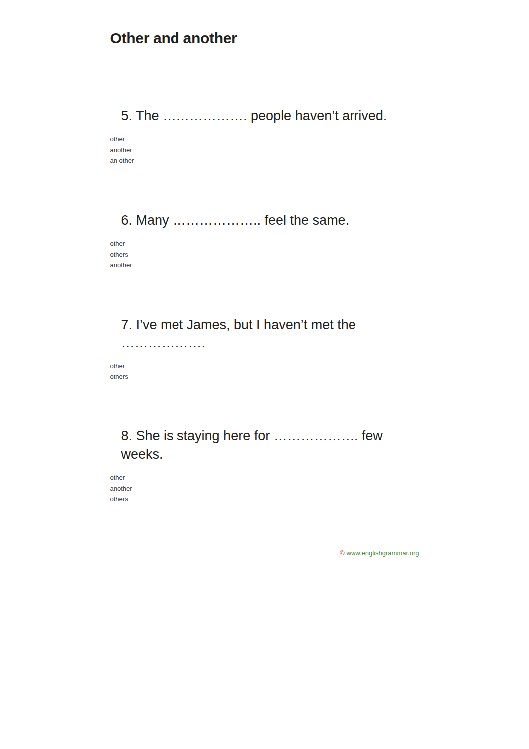Other and another
5. The ………………. people haven’t arrived.
other
another
an other
6. Many ……………….. feel the same.
other
others
another
7. I’ve met James, but I haven’t met the ……………….
other
others
8. She is staying here for ………………. few weeks.
other
another
others
© www.englishgrammar.org